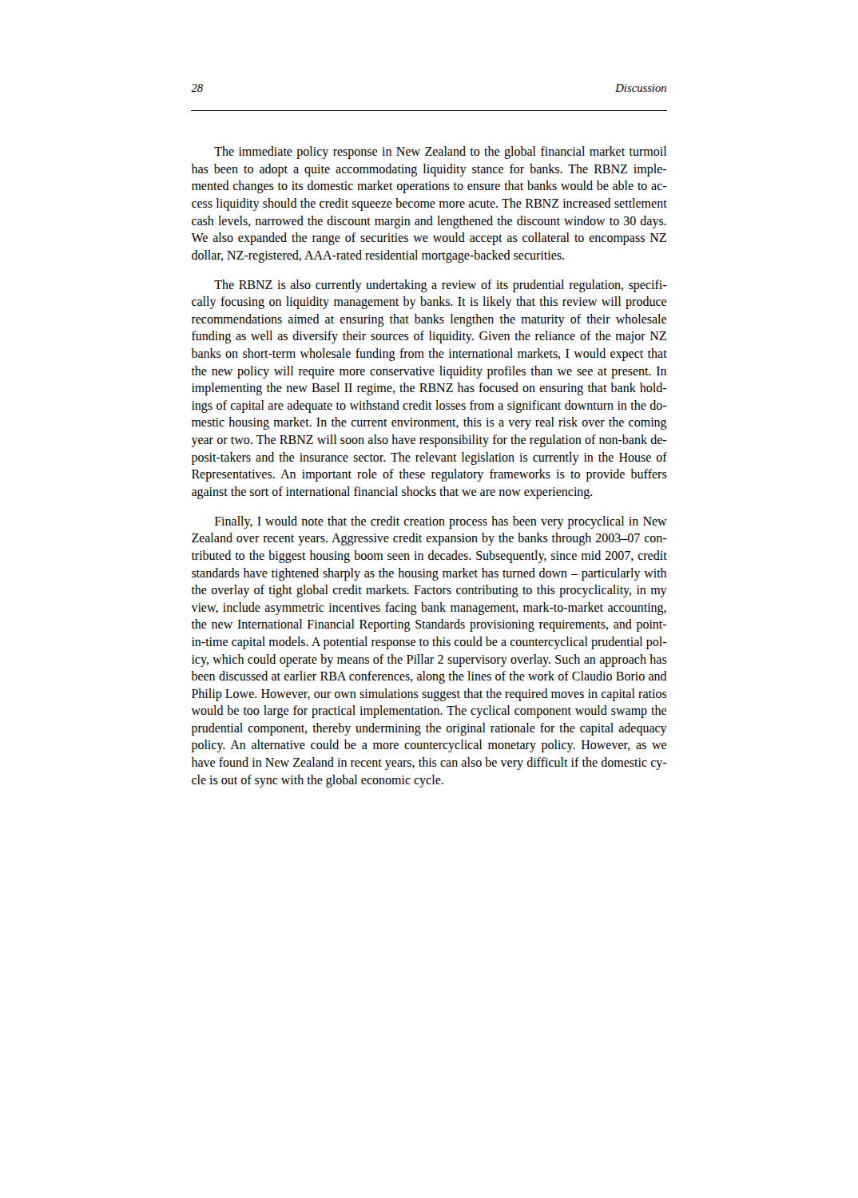28 Discussion
The immediate policy response in New Zealand to the global financial market turmoil has been to adopt a quite accommodating liquidity stance for banks. The RBNZ implemented changes to its domestic market operations to ensure that banks would be able to access liquidity should the credit squeeze become more acute. The RBNZ increased settlement cash levels, narrowed the discount margin and lengthened the discount window to 30 days. We also expanded the range of securities we would accept as collateral to encompass NZ dollar, NZ-registered, AAA-rated residential mortgage-backed securities.
The RBNZ is also currently undertaking a review of its prudential regulation, specifically focusing on liquidity management by banks. It is likely that this review will produce recommendations aimed at ensuring that banks lengthen the maturity of their wholesale funding as well as diversify their sources of liquidity. Given the reliance of the major NZ banks on short-term wholesale funding from the international markets, I would expect that the new policy will require more conservative liquidity profiles than we see at present. In implementing the new Basel II regime, the RBNZ has focused on ensuring that bank holdings of capital are adequate to withstand credit losses from a significant downturn in the domestic housing market. In the current environment, this is a very real risk over the coming year or two. The RBNZ will soon also have responsibility for the regulation of non-bank deposit-takers and the insurance sector. The relevant legislation is currently in the House of Representatives. An important role of these regulatory frameworks is to provide buffers against the sort of international financial shocks that we are now experiencing.
Finally, I would note that the credit creation process has been very procyclical in New Zealand over recent years. Aggressive credit expansion by the banks through 2003–07 contributed to the biggest housing boom seen in decades. Subsequently, since mid 2007, credit standards have tightened sharply as the housing market has turned down – particularly with the overlay of tight global credit markets. Factors contributing to this procyclicality, in my view, include asymmetric incentives facing bank management, mark-to-market accounting, the new International Financial Reporting Standards provisioning requirements, and point-in-time capital models. A potential response to this could be a countercyclical prudential policy, which could operate by means of the Pillar 2 supervisory overlay. Such an approach has been discussed at earlier RBA conferences, along the lines of the work of Claudio Borio and Philip Lowe. However, our own simulations suggest that the required moves in capital ratios would be too large for practical implementation. The cyclical component would swamp the prudential component, thereby undermining the original rationale for the capital adequacy policy. An alternative could be a more countercyclical monetary policy. However, as we have found in New Zealand in recent years, this can also be very difficult if the domestic cycle is out of sync with the global economic cycle.